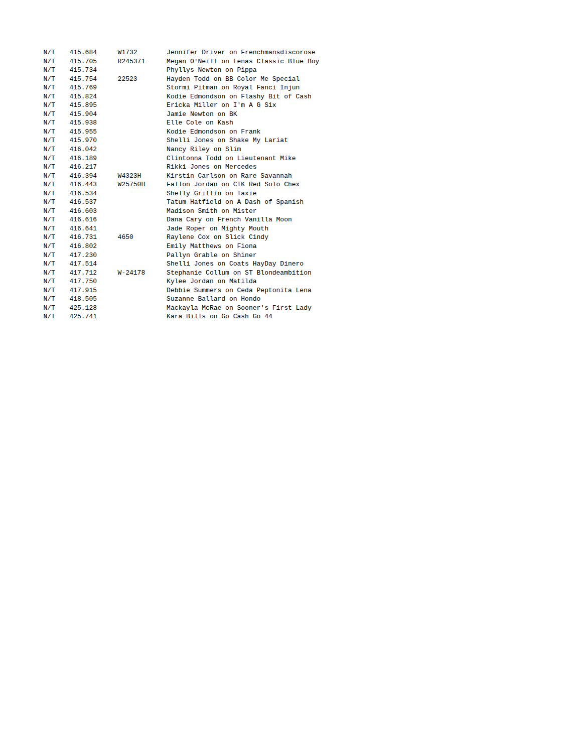| N/T | 415.684 | W1732 | Jennifer Driver on Frenchmansdiscorose |
| N/T | 415.705 | R245371 | Megan O'Neill on Lenas Classic Blue Boy |
| N/T | 415.734 | | Phyllys Newton on Pippa |
| N/T | 415.754 | 22523 | Hayden Todd on BB Color Me Special |
| N/T | 415.769 | | Stormi Pitman on Royal Fanci Injun |
| N/T | 415.824 | | Kodie Edmondson on Flashy Bit of Cash |
| N/T | 415.895 | | Ericka Miller on I'm A G Six |
| N/T | 415.904 | | Jamie Newton on BK |
| N/T | 415.938 | | Elle Cole on Kash |
| N/T | 415.955 | | Kodie Edmondson on Frank |
| N/T | 415.970 | | Shelli Jones on Shake My Lariat |
| N/T | 416.042 | | Nancy Riley on Slim |
| N/T | 416.189 | | Clintonna Todd on Lieutenant Mike |
| N/T | 416.217 | | Rikki Jones on Mercedes |
| N/T | 416.394 | W4323H | Kirstin Carlson on Rare Savannah |
| N/T | 416.443 | W25750H | Fallon Jordan on CTK Red Solo Chex |
| N/T | 416.534 | | Shelly Griffin on Taxie |
| N/T | 416.537 | | Tatum Hatfield on A Dash of Spanish |
| N/T | 416.603 | | Madison Smith on Mister |
| N/T | 416.616 | | Dana Cary on French Vanilla Moon |
| N/T | 416.641 | | Jade Roper on Mighty Mouth |
| N/T | 416.731 | 4650 | Raylene Cox on Slick Cindy |
| N/T | 416.802 | | Emily Matthews on Fiona |
| N/T | 417.230 | | Pallyn Grable on Shiner |
| N/T | 417.514 | | Shelli Jones on Coats HayDay Dinero |
| N/T | 417.712 | W-24178 | Stephanie Collum on ST Blondeambition |
| N/T | 417.750 | | Kylee Jordan on Matilda |
| N/T | 417.915 | | Debbie Summers on Ceda Peptonita Lena |
| N/T | 418.505 | | Suzanne Ballard on Hondo |
| N/T | 425.128 | | Mackayla McRae on Sooner's First Lady |
| N/T | 425.741 | | Kara Bills on Go Cash Go 44 |